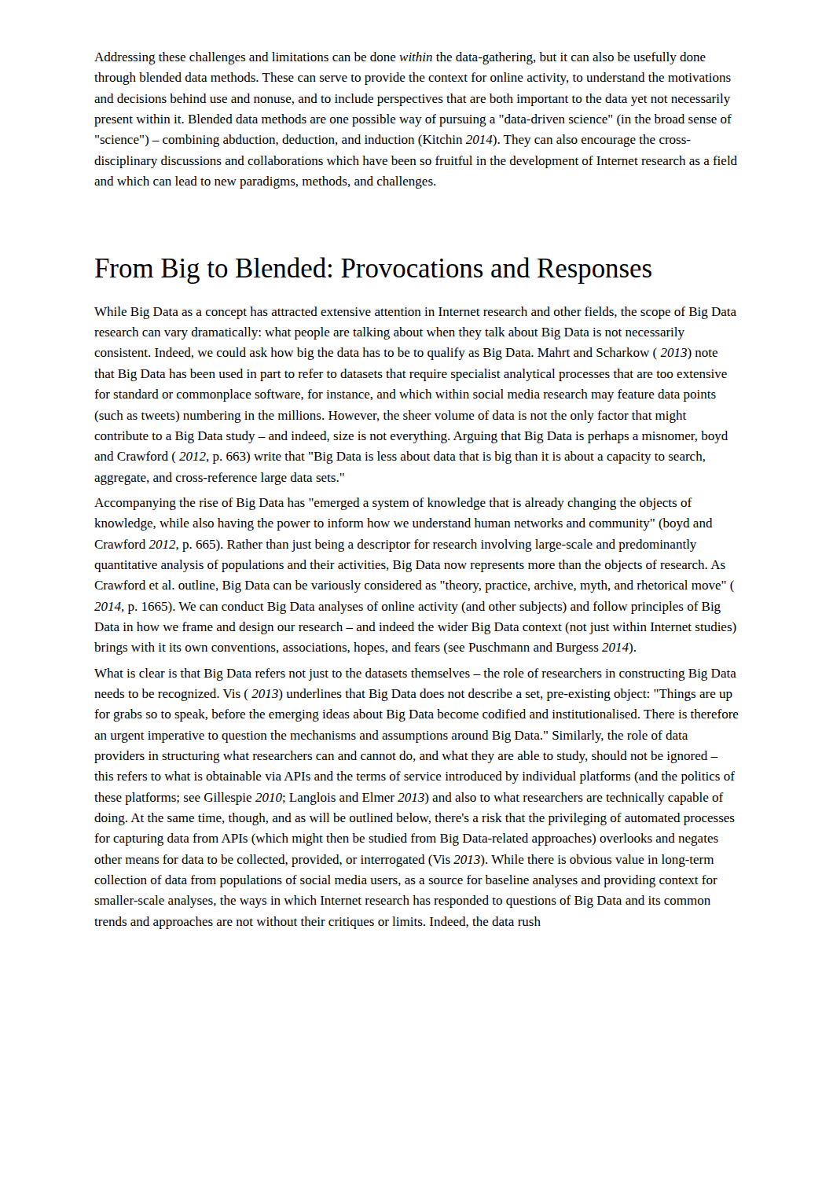Addressing these challenges and limitations can be done within the data-gathering, but it can also be usefully done through blended data methods. These can serve to provide the context for online activity, to understand the motivations and decisions behind use and nonuse, and to include perspectives that are both important to the data yet not necessarily present within it. Blended data methods are one possible way of pursuing a "data-driven science" (in the broad sense of "science") – combining abduction, deduction, and induction (Kitchin 2014). They can also encourage the cross-disciplinary discussions and collaborations which have been so fruitful in the development of Internet research as a field and which can lead to new paradigms, methods, and challenges.
From Big to Blended: Provocations and Responses
While Big Data as a concept has attracted extensive attention in Internet research and other fields, the scope of Big Data research can vary dramatically: what people are talking about when they talk about Big Data is not necessarily consistent. Indeed, we could ask how big the data has to be to qualify as Big Data. Mahrt and Scharkow ( 2013) note that Big Data has been used in part to refer to datasets that require specialist analytical processes that are too extensive for standard or commonplace software, for instance, and which within social media research may feature data points (such as tweets) numbering in the millions. However, the sheer volume of data is not the only factor that might contribute to a Big Data study – and indeed, size is not everything. Arguing that Big Data is perhaps a misnomer, boyd and Crawford ( 2012, p. 663) write that "Big Data is less about data that is big than it is about a capacity to search, aggregate, and cross-reference large data sets."
Accompanying the rise of Big Data has "emerged a system of knowledge that is already changing the objects of knowledge, while also having the power to inform how we understand human networks and community" (boyd and Crawford 2012, p. 665). Rather than just being a descriptor for research involving large-scale and predominantly quantitative analysis of populations and their activities, Big Data now represents more than the objects of research. As Crawford et al. outline, Big Data can be variously considered as "theory, practice, archive, myth, and rhetorical move" ( 2014, p. 1665). We can conduct Big Data analyses of online activity (and other subjects) and follow principles of Big Data in how we frame and design our research – and indeed the wider Big Data context (not just within Internet studies) brings with it its own conventions, associations, hopes, and fears (see Puschmann and Burgess 2014).
What is clear is that Big Data refers not just to the datasets themselves – the role of researchers in constructing Big Data needs to be recognized. Vis ( 2013) underlines that Big Data does not describe a set, pre-existing object: "Things are up for grabs so to speak, before the emerging ideas about Big Data become codified and institutionalised. There is therefore an urgent imperative to question the mechanisms and assumptions around Big Data." Similarly, the role of data providers in structuring what researchers can and cannot do, and what they are able to study, should not be ignored – this refers to what is obtainable via APIs and the terms of service introduced by individual platforms (and the politics of these platforms; see Gillespie 2010; Langlois and Elmer 2013) and also to what researchers are technically capable of doing. At the same time, though, and as will be outlined below, there's a risk that the privileging of automated processes for capturing data from APIs (which might then be studied from Big Data-related approaches) overlooks and negates other means for data to be collected, provided, or interrogated (Vis 2013). While there is obvious value in long-term collection of data from populations of social media users, as a source for baseline analyses and providing context for smaller-scale analyses, the ways in which Internet research has responded to questions of Big Data and its common trends and approaches are not without their critiques or limits. Indeed, the data rush